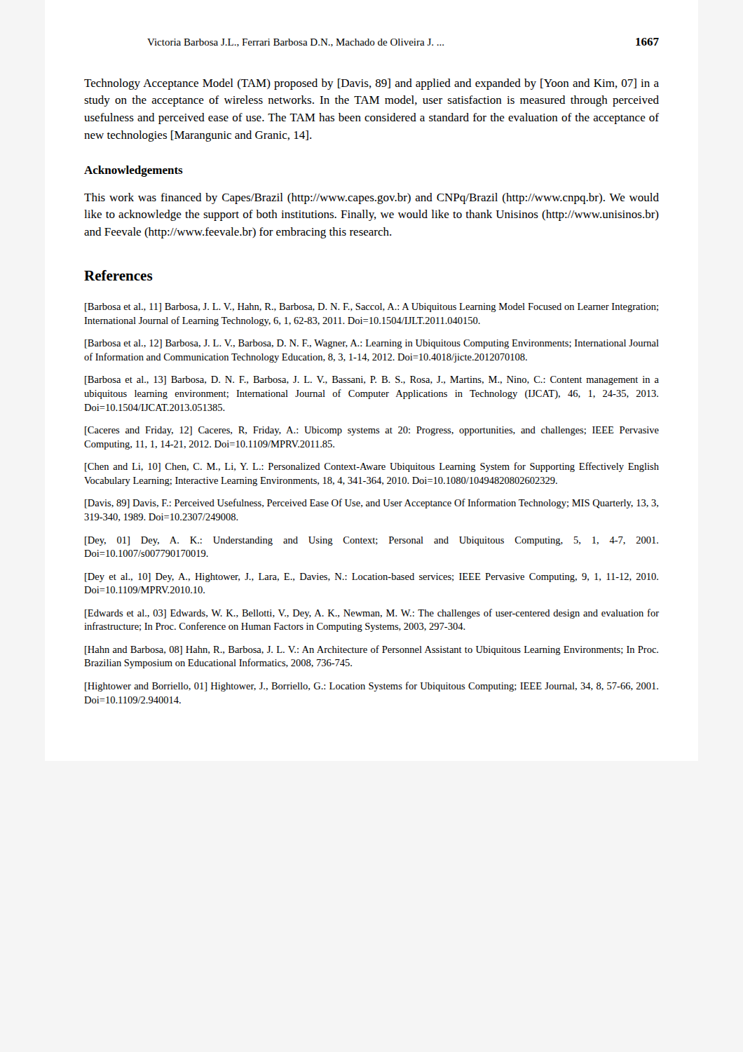Victoria Barbosa J.L., Ferrari Barbosa D.N., Machado de Oliveira J. ... 1667
Technology Acceptance Model (TAM) proposed by [Davis, 89] and applied and expanded by [Yoon and Kim, 07] in a study on the acceptance of wireless networks. In the TAM model, user satisfaction is measured through perceived usefulness and perceived ease of use. The TAM has been considered a standard for the evaluation of the acceptance of new technologies [Marangunic and Granic, 14].
Acknowledgements
This work was financed by Capes/Brazil (http://www.capes.gov.br) and CNPq/Brazil (http://www.cnpq.br). We would like to acknowledge the support of both institutions. Finally, we would like to thank Unisinos (http://www.unisinos.br) and Feevale (http://www.feevale.br) for embracing this research.
References
[Barbosa et al., 11] Barbosa, J. L. V., Hahn, R., Barbosa, D. N. F., Saccol, A.: A Ubiquitous Learning Model Focused on Learner Integration; International Journal of Learning Technology, 6, 1, 62-83, 2011. Doi=10.1504/IJLT.2011.040150.
[Barbosa et al., 12] Barbosa, J. L. V., Barbosa, D. N. F., Wagner, A.: Learning in Ubiquitous Computing Environments; International Journal of Information and Communication Technology Education, 8, 3, 1-14, 2012. Doi=10.4018/jicte.2012070108.
[Barbosa et al., 13] Barbosa, D. N. F., Barbosa, J. L. V., Bassani, P. B. S., Rosa, J., Martins, M., Nino, C.: Content management in a ubiquitous learning environment; International Journal of Computer Applications in Technology (IJCAT), 46, 1, 24-35, 2013. Doi=10.1504/IJCAT.2013.051385.
[Caceres and Friday, 12] Caceres, R, Friday, A.: Ubicomp systems at 20: Progress, opportunities, and challenges; IEEE Pervasive Computing, 11, 1, 14-21, 2012. Doi=10.1109/MPRV.2011.85.
[Chen and Li, 10] Chen, C. M., Li, Y. L.: Personalized Context-Aware Ubiquitous Learning System for Supporting Effectively English Vocabulary Learning; Interactive Learning Environments, 18, 4, 341-364, 2010. Doi=10.1080/10494820802602329.
[Davis, 89] Davis, F.: Perceived Usefulness, Perceived Ease Of Use, and User Acceptance Of Information Technology; MIS Quarterly, 13, 3, 319-340, 1989. Doi=10.2307/249008.
[Dey, 01] Dey, A. K.: Understanding and Using Context; Personal and Ubiquitous Computing, 5, 1, 4-7, 2001. Doi=10.1007/s007790170019.
[Dey et al., 10] Dey, A., Hightower, J., Lara, E., Davies, N.: Location-based services; IEEE Pervasive Computing, 9, 1, 11-12, 2010. Doi=10.1109/MPRV.2010.10.
[Edwards et al., 03] Edwards, W. K., Bellotti, V., Dey, A. K., Newman, M. W.: The challenges of user-centered design and evaluation for infrastructure; In Proc. Conference on Human Factors in Computing Systems, 2003, 297-304.
[Hahn and Barbosa, 08] Hahn, R., Barbosa, J. L. V.: An Architecture of Personnel Assistant to Ubiquitous Learning Environments; In Proc. Brazilian Symposium on Educational Informatics, 2008, 736-745.
[Hightower and Borriello, 01] Hightower, J., Borriello, G.: Location Systems for Ubiquitous Computing; IEEE Journal, 34, 8, 57-66, 2001. Doi=10.1109/2.940014.